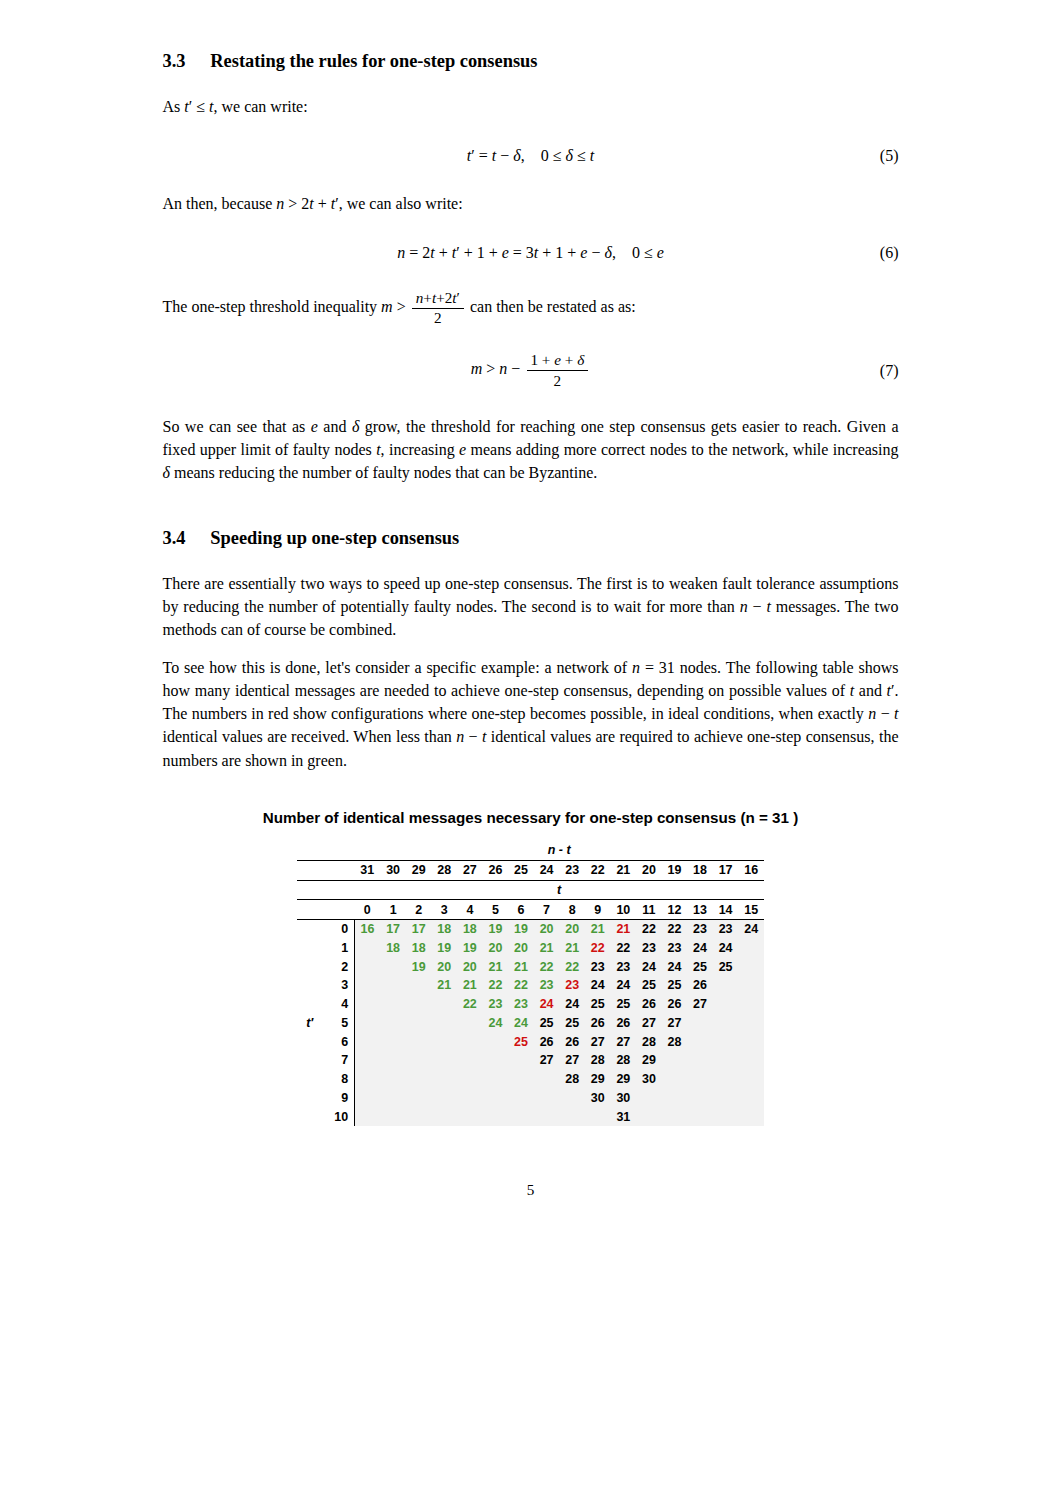3.3 Restating the rules for one-step consensus
As t′ ≤ t, we can write:
t′ = t − δ, 0 ≤ δ ≤ t (5)
An then, because n > 2t + t′, we can also write:
n = 2t + t′ + 1 + e = 3t + 1 + e − δ, 0 ≤ e (6)
The one-step threshold inequality m > n+t+2t′2 can then be restated as as:
m > n − 1 + e + δ 2 (7)
So we can see that as e and δ grow, the threshold for reaching one step consensus gets easier to reach. Given a fixed upper limit of faulty nodes t, increasing e means adding more correct nodes to the network, while increasing δ means reducing the number of faulty nodes that can be Byzantine.
3.4 Speeding up one-step consensus
There are essentially two ways to speed up one-step consensus. The first is to weaken fault tolerance assumptions by reducing the number of potentially faulty nodes. The second is to wait for more than n − t messages. The two methods can of course be combined.
To see how this is done, let's consider a specific example: a network of n = 31 nodes. The following table shows how many identical messages are needed to achieve one-step consensus, depending on possible values of t and t′. The numbers in red show configurations where one-step becomes possible, in ideal conditions, when exactly n − t identical values are received. When less than n − t identical values are required to achieve one-step consensus, the numbers are shown in green.
Number of identical messages necessary for one-step consensus (n = 31 )
| | | n - t |
| | | 31 | 30 | 29 | 28 | 27 | 26 | 25 | 24 | 23 | 22 | 21 | 20 | 19 | 18 | 17 | 16 |
| | | t |
| | | 0 | 1 | 2 | 3 | 4 | 5 | 6 | 7 | 8 | 9 | 10 | 11 | 12 | 13 | 14 | 15 |
| | 0 | 16 | 17 | 17 | 18 | 18 | 19 | 19 | 20 | 20 | 21 | 21 | 22 | 22 | 23 | 23 | 24 |
| | 1 | | 18 | 18 | 19 | 19 | 20 | 20 | 21 | 21 | 22 | 22 | 23 | 23 | 24 | 24 | |
| | 2 | | | 19 | 20 | 20 | 21 | 21 | 22 | 22 | 23 | 23 | 24 | 24 | 25 | 25 | |
| | 3 | | | | 21 | 21 | 22 | 22 | 23 | 23 | 24 | 24 | 25 | 25 | 26 | | |
| | 4 | | | | | 22 | 23 | 23 | 24 | 24 | 25 | 25 | 26 | 26 | 27 | | |
| t′ | 5 | | | | | | 24 | 24 | 25 | 25 | 26 | 26 | 27 | 27 | | | |
| | 6 | | | | | | | 25 | 26 | 26 | 27 | 27 | 28 | 28 | | | |
| | 7 | | | | | | | | 27 | 27 | 28 | 28 | 29 | | | | |
| | 8 | | | | | | | | | 28 | 29 | 29 | 30 | | | | |
| | 9 | | | | | | | | | | 30 | 30 | | | | | |
| | 10 | | | | | | | | | | | 31 | | | | | |
5